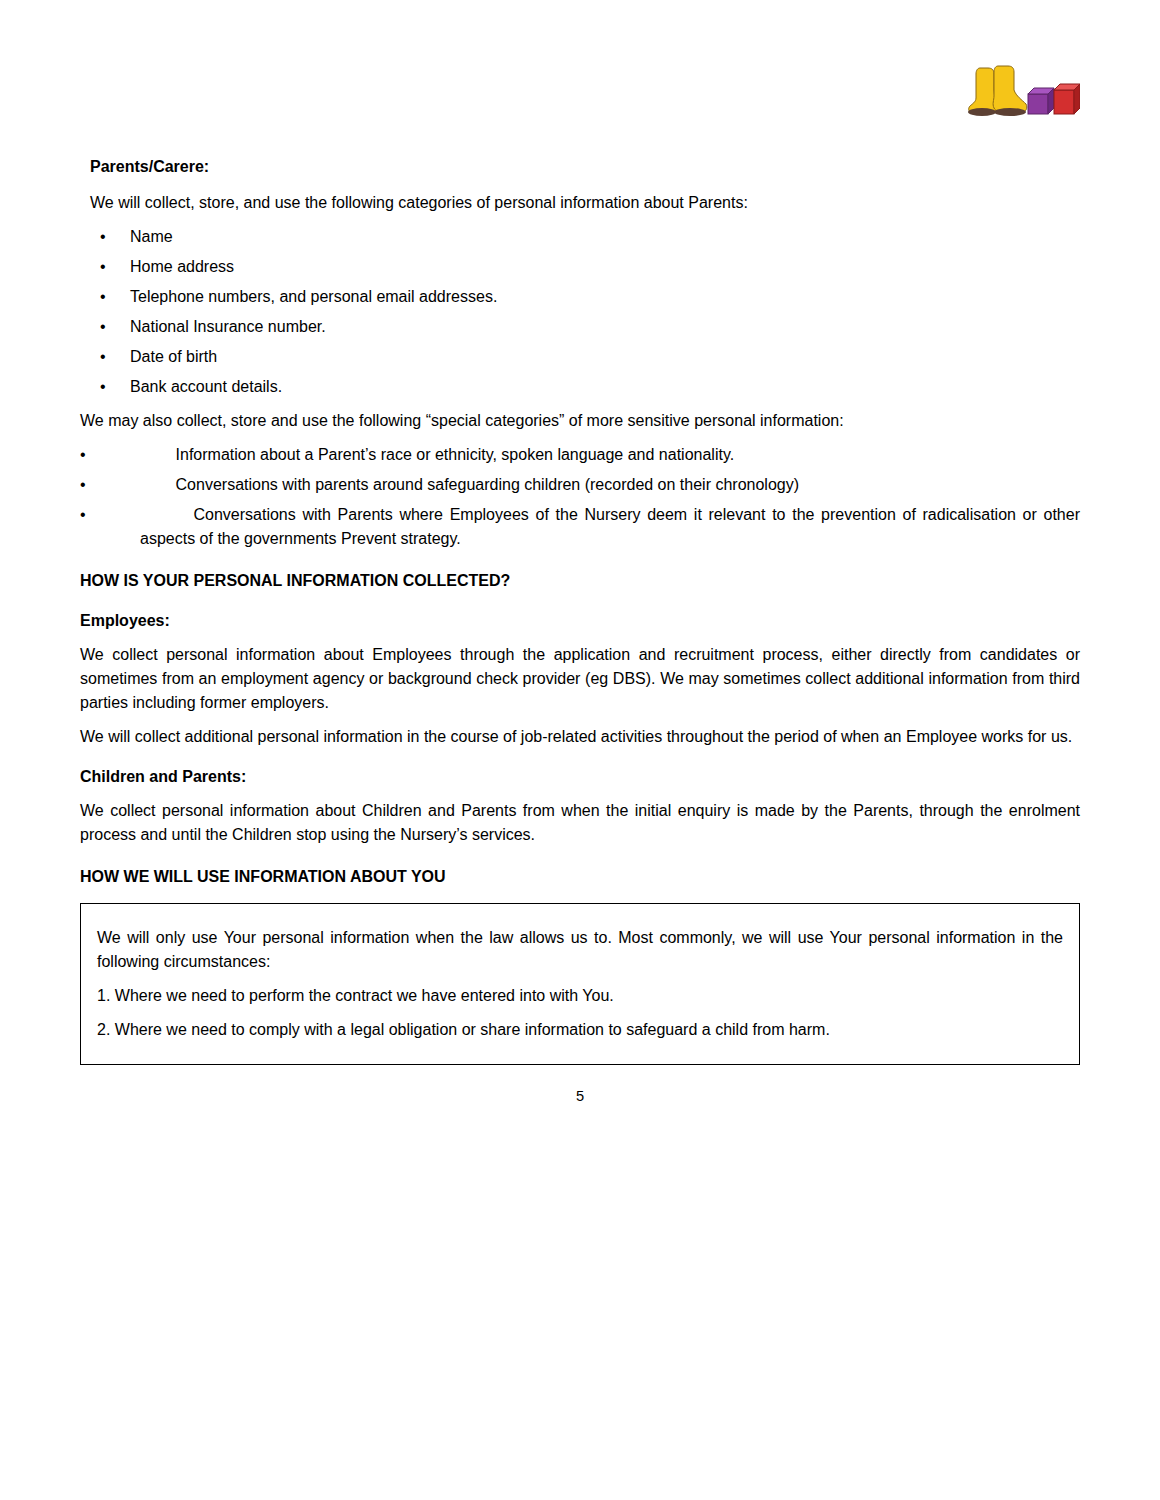Parents/Carere:
We will collect, store, and use the following categories of personal information about Parents:
Name
Home address
Telephone numbers, and personal email addresses.
National Insurance number.
Date of birth
Bank account details.
We may also collect, store and use the following “special categories” of more sensitive personal information:
Information about a Parent’s race or ethnicity, spoken language and nationality.
Conversations with parents around safeguarding children (recorded on their chronology)
Conversations with Parents where Employees of the Nursery deem it relevant to the prevention of radicalisation or other aspects of the governments Prevent strategy.
HOW IS YOUR PERSONAL INFORMATION COLLECTED?
Employees:
We collect personal information about Employees through the application and recruitment process, either directly from candidates or sometimes from an employment agency or background check provider (eg DBS). We may sometimes collect additional information from third parties including former employers.
We will collect additional personal information in the course of job-related activities throughout the period of when an Employee works for us.
Children and Parents:
We collect personal information about Children and Parents from when the initial enquiry is made by the Parents, through the enrolment process and until the Children stop using the Nursery’s services.
HOW WE WILL USE INFORMATION ABOUT YOU
We will only use Your personal information when the law allows us to. Most commonly, we will use Your personal information in the following circumstances:
1. Where we need to perform the contract we have entered into with You.
2. Where we need to comply with a legal obligation or share information to safeguard a child from harm.
5